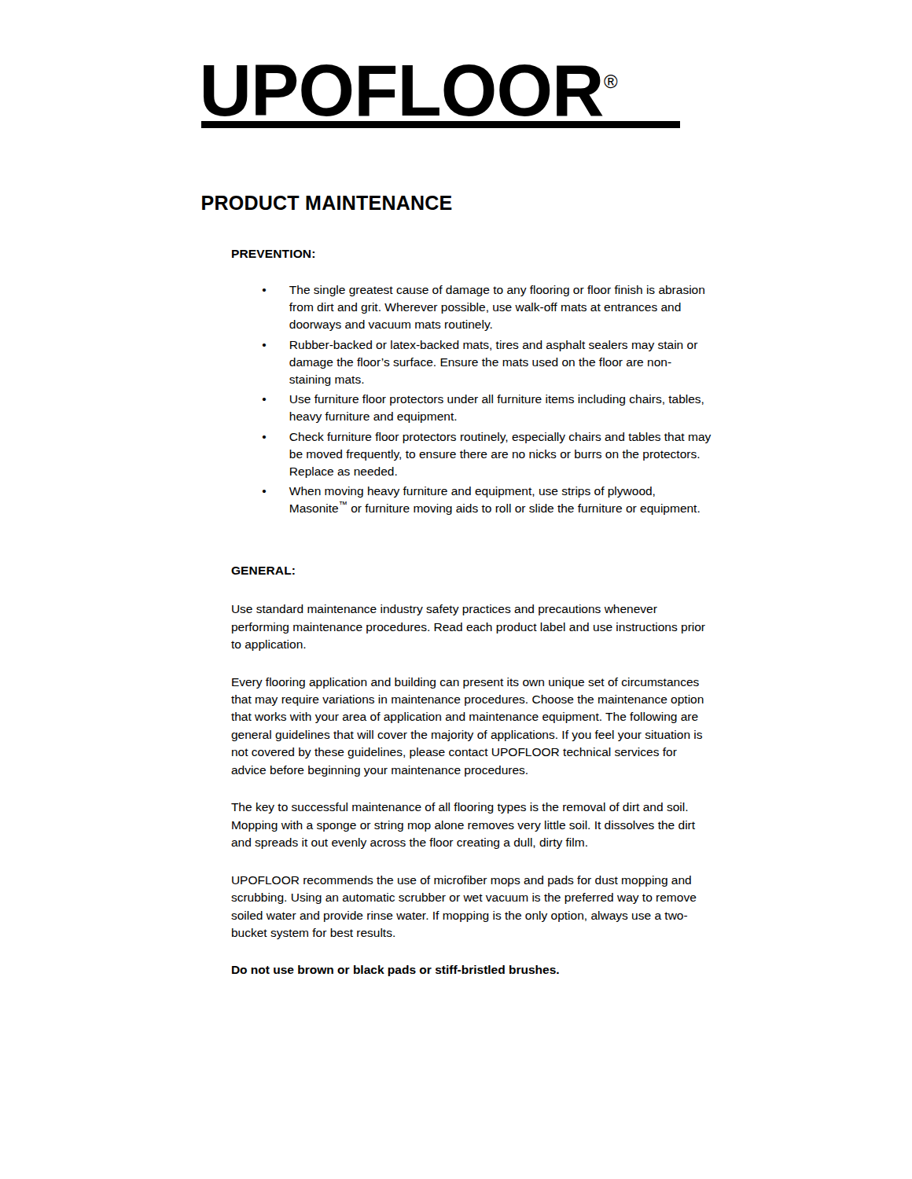UPOFLOOR®
PRODUCT MAINTENANCE
PREVENTION:
The single greatest cause of damage to any flooring or floor finish is abrasion from dirt and grit. Wherever possible, use walk-off mats at entrances and doorways and vacuum mats routinely.
Rubber-backed or latex-backed mats, tires and asphalt sealers may stain or damage the floor’s surface. Ensure the mats used on the floor are non-staining mats.
Use furniture floor protectors under all furniture items including chairs, tables, heavy furniture and equipment.
Check furniture floor protectors routinely, especially chairs and tables that may be moved frequently, to ensure there are no nicks or burrs on the protectors. Replace as needed.
When moving heavy furniture and equipment, use strips of plywood, Masonite™ or furniture moving aids to roll or slide the furniture or equipment.
GENERAL:
Use standard maintenance industry safety practices and precautions whenever performing maintenance procedures. Read each product label and use instructions prior to application.
Every flooring application and building can present its own unique set of circumstances that may require variations in maintenance procedures. Choose the maintenance option that works with your area of application and maintenance equipment. The following are general guidelines that will cover the majority of applications. If you feel your situation is not covered by these guidelines, please contact UPOFLOOR technical services for advice before beginning your maintenance procedures.
The key to successful maintenance of all flooring types is the removal of dirt and soil. Mopping with a sponge or string mop alone removes very little soil. It dissolves the dirt and spreads it out evenly across the floor creating a dull, dirty film.
UPOFLOOR recommends the use of microfiber mops and pads for dust mopping and scrubbing. Using an automatic scrubber or wet vacuum is the preferred way to remove soiled water and provide rinse water. If mopping is the only option, always use a two-bucket system for best results.
Do not use brown or black pads or stiff-bristled brushes.